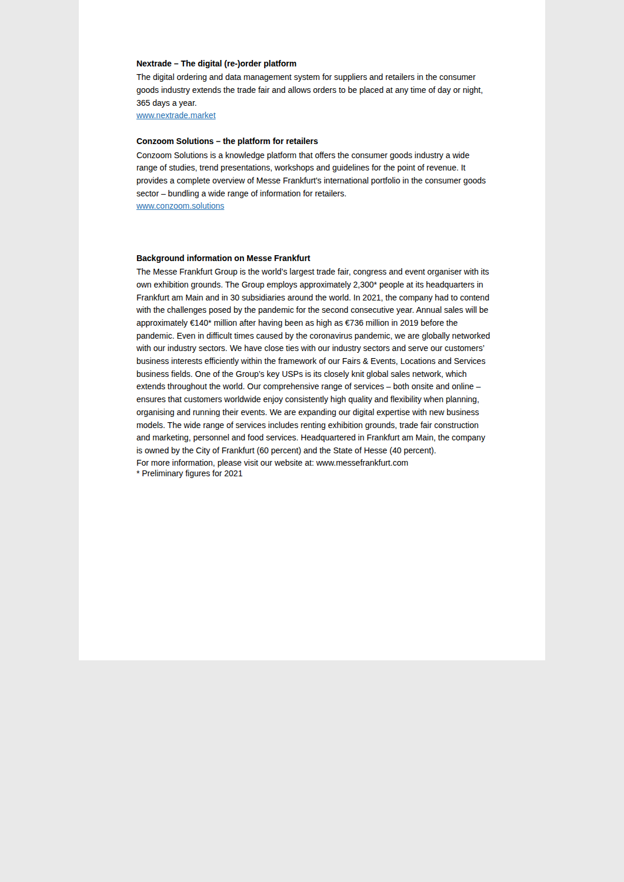Nextrade – The digital (re-)order platform
The digital ordering and data management system for suppliers and retailers in the consumer goods industry extends the trade fair and allows orders to be placed at any time of day or night, 365 days a year.
www.nextrade.market
Conzoom Solutions – the platform for retailers
Conzoom Solutions is a knowledge platform that offers the consumer goods industry a wide range of studies, trend presentations, workshops and guidelines for the point of revenue. It provides a complete overview of Messe Frankfurt's international portfolio in the consumer goods sector – bundling a wide range of information for retailers.
www.conzoom.solutions
Background information on Messe Frankfurt
The Messe Frankfurt Group is the world’s largest trade fair, congress and event organiser with its own exhibition grounds. The Group employs approximately 2,300* people at its headquarters in Frankfurt am Main and in 30 subsidiaries around the world. In 2021, the company had to contend with the challenges posed by the pandemic for the second consecutive year. Annual sales will be approximately €140* million after having been as high as €736 million in 2019 before the pandemic. Even in difficult times caused by the coronavirus pandemic, we are globally networked with our industry sectors. We have close ties with our industry sectors and serve our customers’ business interests efficiently within the framework of our Fairs & Events, Locations and Services business fields. One of the Group’s key USPs is its closely knit global sales network, which extends throughout the world. Our comprehensive range of services – both onsite and online – ensures that customers worldwide enjoy consistently high quality and flexibility when planning, organising and running their events. We are expanding our digital expertise with new business models. The wide range of services includes renting exhibition grounds, trade fair construction and marketing, personnel and food services. Headquartered in Frankfurt am Main, the company is owned by the City of Frankfurt (60 percent) and the State of Hesse (40 percent).
For more information, please visit our website at: www.messefrankfurt.com
* Preliminary figures for 2021